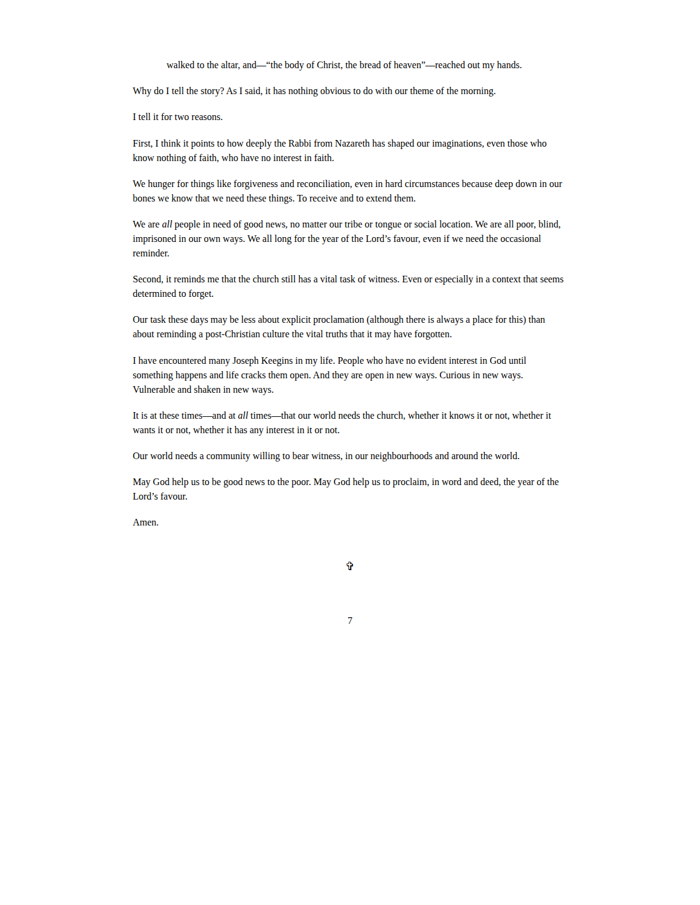walked to the altar, and—“the body of Christ, the bread of heaven”—reached out my hands.
Why do I tell the story? As I said, it has nothing obvious to do with our theme of the morning.
I tell it for two reasons.
First, I think it points to how deeply the Rabbi from Nazareth has shaped our imaginations, even those who know nothing of faith, who have no interest in faith.
We hunger for things like forgiveness and reconciliation, even in hard circumstances because deep down in our bones we know that we need these things. To receive and to extend them.
We are all people in need of good news, no matter our tribe or tongue or social location. We are all poor, blind, imprisoned in our own ways. We all long for the year of the Lord’s favour, even if we need the occasional reminder.
Second, it reminds me that the church still has a vital task of witness. Even or especially in a context that seems determined to forget.
Our task these days may be less about explicit proclamation (although there is always a place for this) than about reminding a post-Christian culture the vital truths that it may have forgotten.
I have encountered many Joseph Keegins in my life. People who have no evident interest in God until something happens and life cracks them open. And they are open in new ways. Curious in new ways. Vulnerable and shaken in new ways.
It is at these times—and at all times—that our world needs the church, whether it knows it or not, whether it wants it or not, whether it has any interest in it or not.
Our world needs a community willing to bear witness, in our neighbourhoods and around the world.
May God help us to be good news to the poor. May God help us to proclaim, in word and deed, the year of the Lord’s favour.
Amen.
✞
7